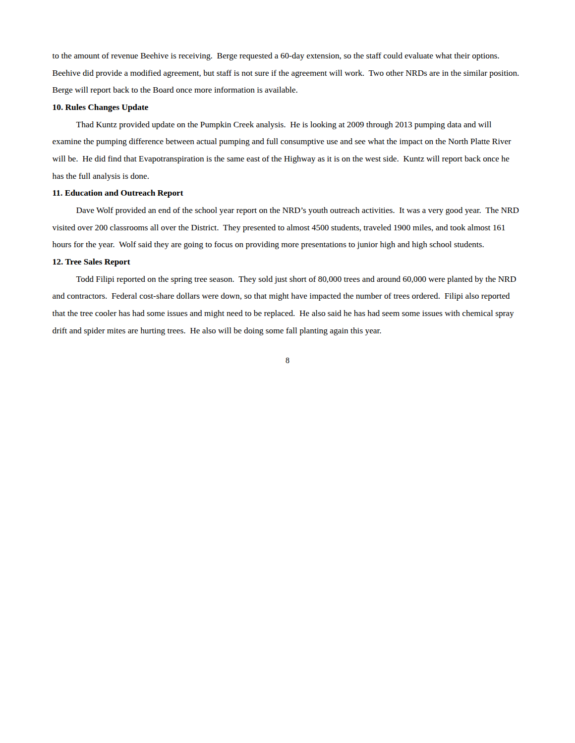to the amount of revenue Beehive is receiving. Berge requested a 60-day extension, so the staff could evaluate what their options. Beehive did provide a modified agreement, but staff is not sure if the agreement will work. Two other NRDs are in the similar position. Berge will report back to the Board once more information is available.
Rules Changes Update Thad Kuntz provided update on the Pumpkin Creek analysis. He is looking at 2009 through 2013 pumping data and will examine the pumping difference between actual pumping and full consumptive use and see what the impact on the North Platte River will be. He did find that Evapotranspiration is the same east of the Highway as it is on the west side. Kuntz will report back once he has the full analysis is done.
Education and Outreach Report Dave Wolf provided an end of the school year report on the NRD’s youth outreach activities. It was a very good year. The NRD visited over 200 classrooms all over the District. They presented to almost 4500 students, traveled 1900 miles, and took almost 161 hours for the year. Wolf said they are going to focus on providing more presentations to junior high and high school students.
Tree Sales Report Todd Filipi reported on the spring tree season. They sold just short of 80,000 trees and around 60,000 were planted by the NRD and contractors. Federal cost-share dollars were down, so that might have impacted the number of trees ordered. Filipi also reported that the tree cooler has had some issues and might need to be replaced. He also said he has had seem some issues with chemical spray drift and spider mites are hurting trees. He also will be doing some fall planting again this year.
8